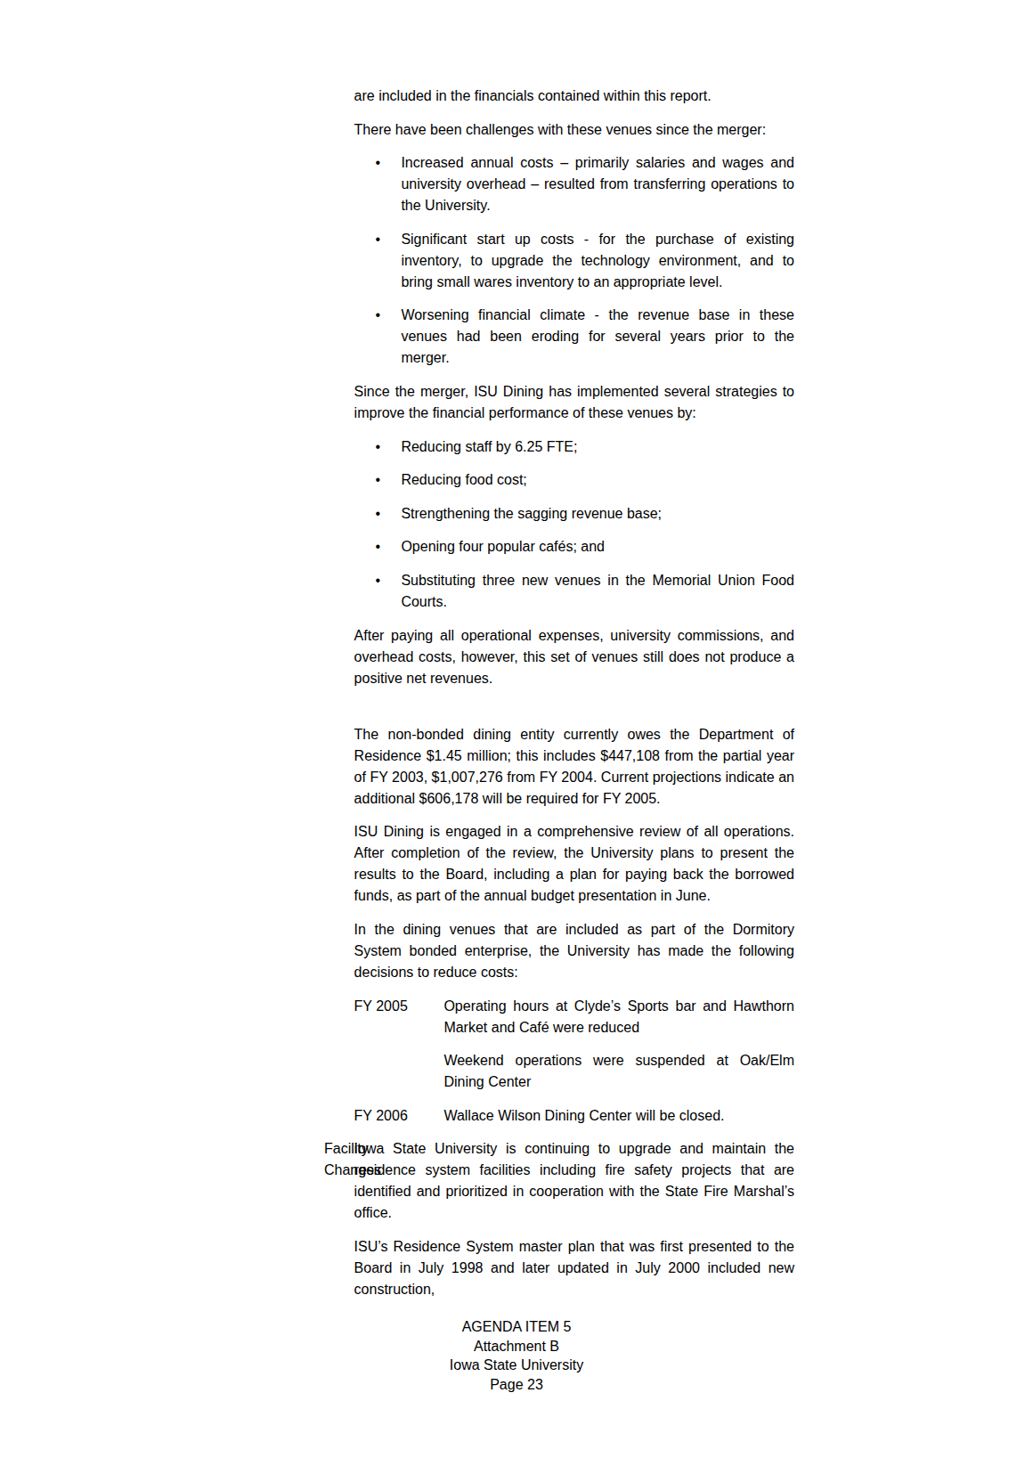are included in the financials contained within this report.
There have been challenges with these venues since the merger:
Increased annual costs – primarily salaries and wages and university overhead – resulted from transferring operations to the University.
Significant start up costs - for the purchase of existing inventory, to upgrade the technology environment, and to bring small wares inventory to an appropriate level.
Worsening financial climate - the revenue base in these venues had been eroding for several years prior to the merger.
Since the merger, ISU Dining has implemented several strategies to improve the financial performance of these venues by:
Reducing staff by 6.25 FTE;
Reducing food cost;
Strengthening the sagging revenue base;
Opening four popular cafés; and
Substituting three new venues in the Memorial Union Food Courts.
After paying all operational expenses, university commissions, and overhead costs, however, this set of venues still does not produce a positive net revenues.
The non-bonded dining entity currently owes the Department of Residence $1.45 million; this includes $447,108 from the partial year of FY 2003, $1,007,276 from FY 2004. Current projections indicate an additional $606,178 will be required for FY 2005.
ISU Dining is engaged in a comprehensive review of all operations. After completion of the review, the University plans to present the results to the Board, including a plan for paying back the borrowed funds, as part of the annual budget presentation in June.
In the dining venues that are included as part of the Dormitory System bonded enterprise, the University has made the following decisions to reduce costs:
FY 2005
Operating hours at Clyde’s Sports bar and Hawthorn Market and Café were reduced
Weekend operations were suspended at Oak/Elm Dining Center
FY 2006
Wallace Wilson Dining Center will be closed.
Facility
Changes
Iowa State University is continuing to upgrade and maintain the residence system facilities including fire safety projects that are identified and prioritized in cooperation with the State Fire Marshal’s office.
ISU’s Residence System master plan that was first presented to the Board in July 1998 and later updated in July 2000 included new construction,
AGENDA ITEM 5
Attachment B
Iowa State University
Page 23